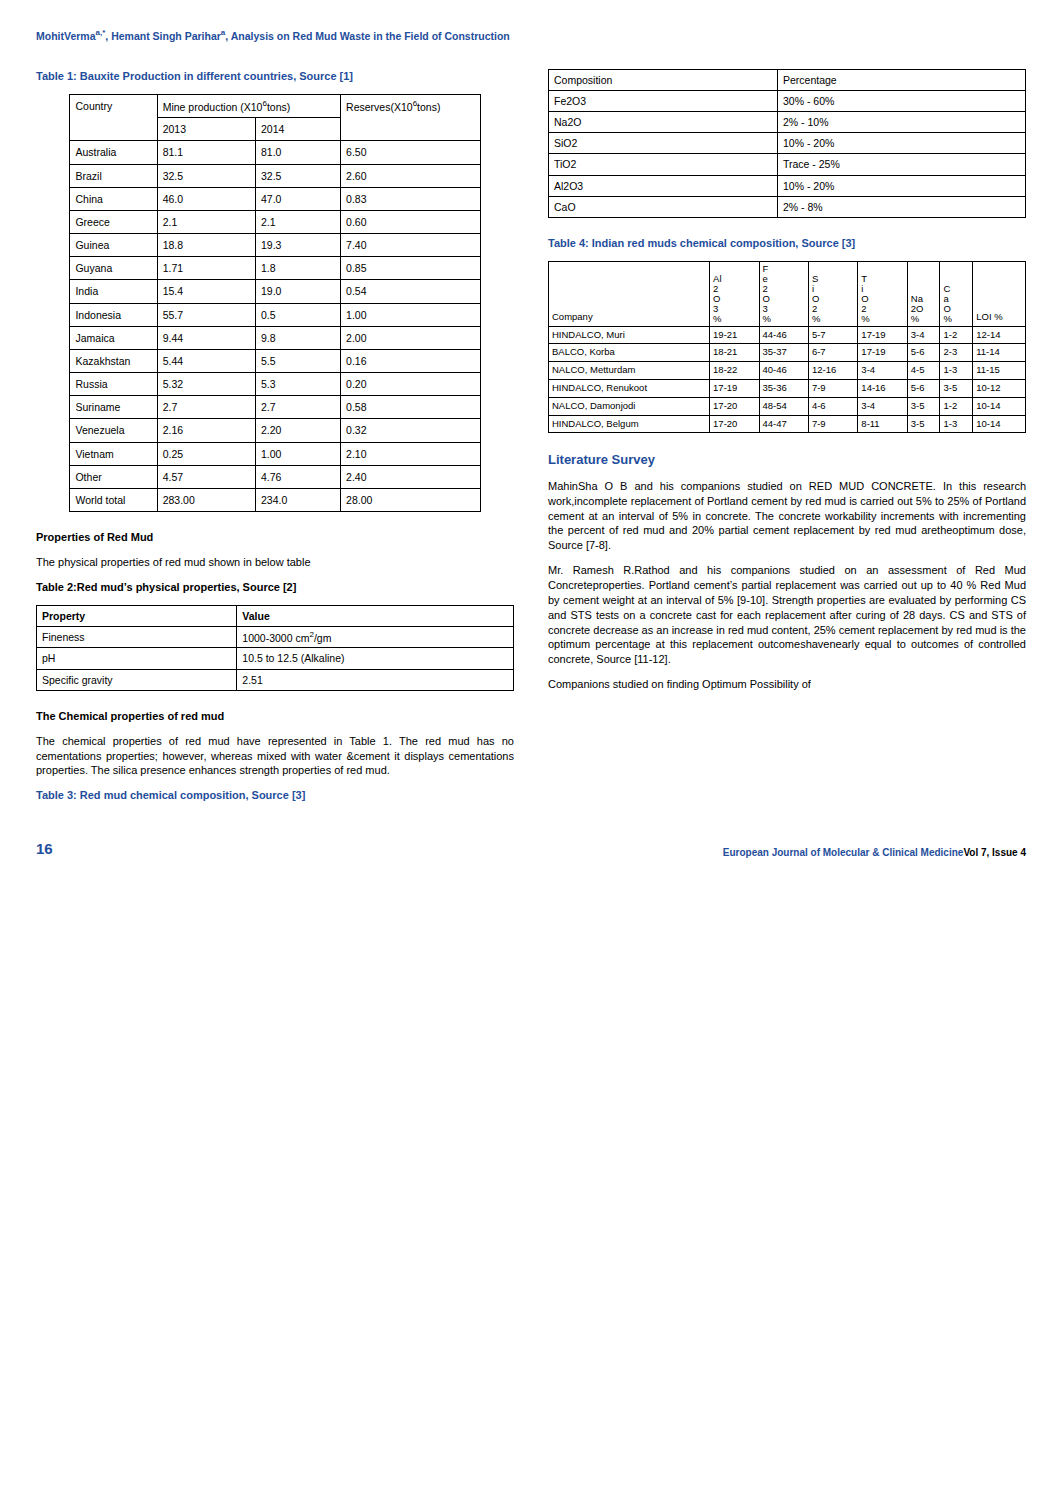MohitVermaa,*, Hemant Singh Parihara, Analysis on Red Mud Waste in the Field of Construction
Table 1: Bauxite Production in different countries, Source [1]
| Country | Mine production (X10 6 tons) | Reserves(X10 6 tons) |
| 2013 | 2014 |
| Australia | 81.1 | 81.0 | 6.50 |
| Brazil | 32.5 | 32.5 | 2.60 |
| China | 46.0 | 47.0 | 0.83 |
| Greece | 2.1 | 2.1 | 0.60 |
| Guinea | 18.8 | 19.3 | 7.40 |
| Guyana | 1.71 | 1.8 | 0.85 |
| India | 15.4 | 19.0 | 0.54 |
| Indonesia | 55.7 | 0.5 | 1.00 |
| Jamaica | 9.44 | 9.8 | 2.00 |
| Kazakhstan | 5.44 | 5.5 | 0.16 |
| Russia | 5.32 | 5.3 | 0.20 |
| Suriname | 2.7 | 2.7 | 0.58 |
| Venezuela | 2.16 | 2.20 | 0.32 |
| Vietnam | 0.25 | 1.00 | 2.10 |
| Other | 4.57 | 4.76 | 2.40 |
| World total | 283.00 | 234.0 | 28.00 |
Properties of Red Mud
The physical properties of red mud shown in below table
Table 2:Red mud’s physical properties, Source [2]
| Property | Value |
| Fineness | 1000-3000 cm 2 /gm |
| pH | 10.5 to 12.5 (Alkaline) |
| Specific gravity | 2.51 |
The Chemical properties of red mud
The chemical properties of red mud have represented in Table 1. The red mud has no cementations properties; however, whereas mixed with water &cement it displays cementations properties. The silica presence enhances strength properties of red mud.
Table 3: Red mud chemical composition, Source [3]
| Composition | Percentage |
| Fe2O3 | 30% - 60% |
| Na2O | 2% - 10% |
| SiO2 | 10% - 20% |
| TiO2 | Trace - 25% |
| Al2O3 | 10% - 20% |
| CaO | 2% - 8% |
Table 4: Indian red muds chemical composition, Source [3]
| Company | Al 2 O 3 % | F e 2 O 3 % | S i O 2 % | T i O 2 % | Na 2O % | C a O % | LOI % |
| HINDALCO, Muri | 19-21 | 44-46 | 5-7 | 17-19 | 3-4 | 1-2 | 12-14 |
| BALCO, Korba | 18-21 | 35-37 | 6-7 | 17-19 | 5-6 | 2-3 | 11-14 |
| NALCO, Metturdam | 18-22 | 40-46 | 12-16 | 3-4 | 4-5 | 1-3 | 11-15 |
| HINDALCO, Renukoot | 17-19 | 35-36 | 7-9 | 14-16 | 5-6 | 3-5 | 10-12 |
| NALCO, Damonjodi | 17-20 | 48-54 | 4-6 | 3-4 | 3-5 | 1-2 | 10-14 |
| HINDALCO, Belgum | 17-20 | 44-47 | 7-9 | 8-11 | 3-5 | 1-3 | 10-14 |
Literature Survey
MahinSha O B and his companions studied on RED MUD CONCRETE. In this research work,incomplete replacement of Portland cement by red mud is carried out 5% to 25% of Portland cement at an interval of 5% in concrete. The concrete workability increments with incrementing the percent of red mud and 20% partial cement replacement by red mud aretheoptimum dose, Source [7-8].
Mr. Ramesh R.Rathod and his companions studied on an assessment of Red Mud Concreteproperties. Portland cement’s partial replacement was carried out up to 40 % Red Mud by cement weight at an interval of 5% [9-10]. Strength properties are evaluated by performing CS and STS tests on a concrete cast for each replacement after curing of 28 days. CS and STS of concrete decrease as an increase in red mud content, 25% cement replacement by red mud is the optimum percentage at this replacement outcomeshavenearly equal to outcomes of controlled concrete, Source [11-12].
Companions studied on finding Optimum Possibility of
16
European Journal of Molecular & Clinical MedicineVol 7, Issue 4